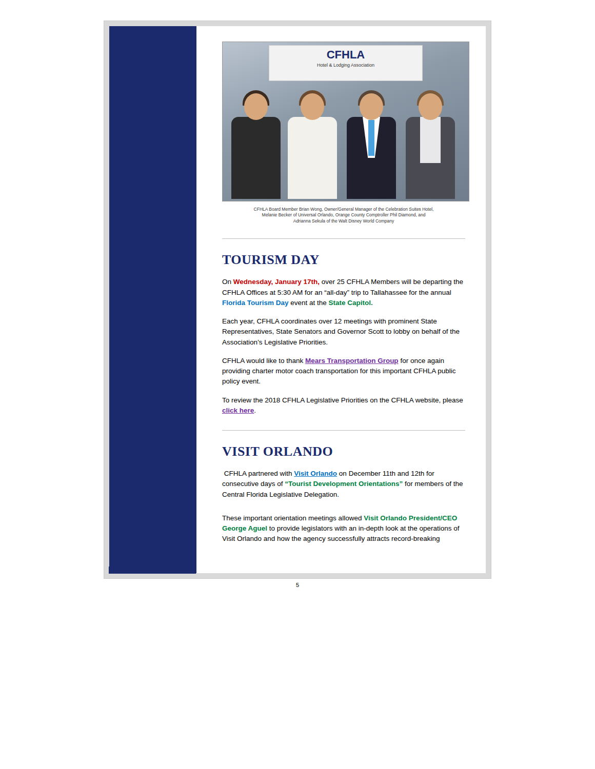CFHLAHotel & Lodging Association
CFHLA Board Member Brian Wong, Owner/General Manager of the Celebration Suites Hotel,
Melanie Becker of Universal Orlando, Orange County Comptroller Phil Diamond, and
Adrianna Sekula of the Walt Disney World Company
TOURISM DAY
On Wednesday, January 17th, over 25 CFHLA Members will be departing the CFHLA Offices at 5:30 AM for an “all-day” trip to Tallahassee for the annual Florida Tourism Day event at the State Capitol.
Each year, CFHLA coordinates over 12 meetings with prominent State Representatives, State Senators and Governor Scott to lobby on behalf of the Association’s Legislative Priorities.
CFHLA would like to thank Mears Transportation Group for once again providing charter motor coach transportation for this important CFHLA public policy event.
To review the 2018 CFHLA Legislative Priorities on the CFHLA website, please click here.
VISIT ORLANDO
CFHLA partnered with Visit Orlando on December 11th and 12th for consecutive days of “Tourist Development Orientations” for members of the Central Florida Legislative Delegation.
These important orientation meetings allowed Visit Orlando President/CEO George Aguel to provide legislators with an in-depth look at the operations of Visit Orlando and how the agency successfully attracts record-breaking
5